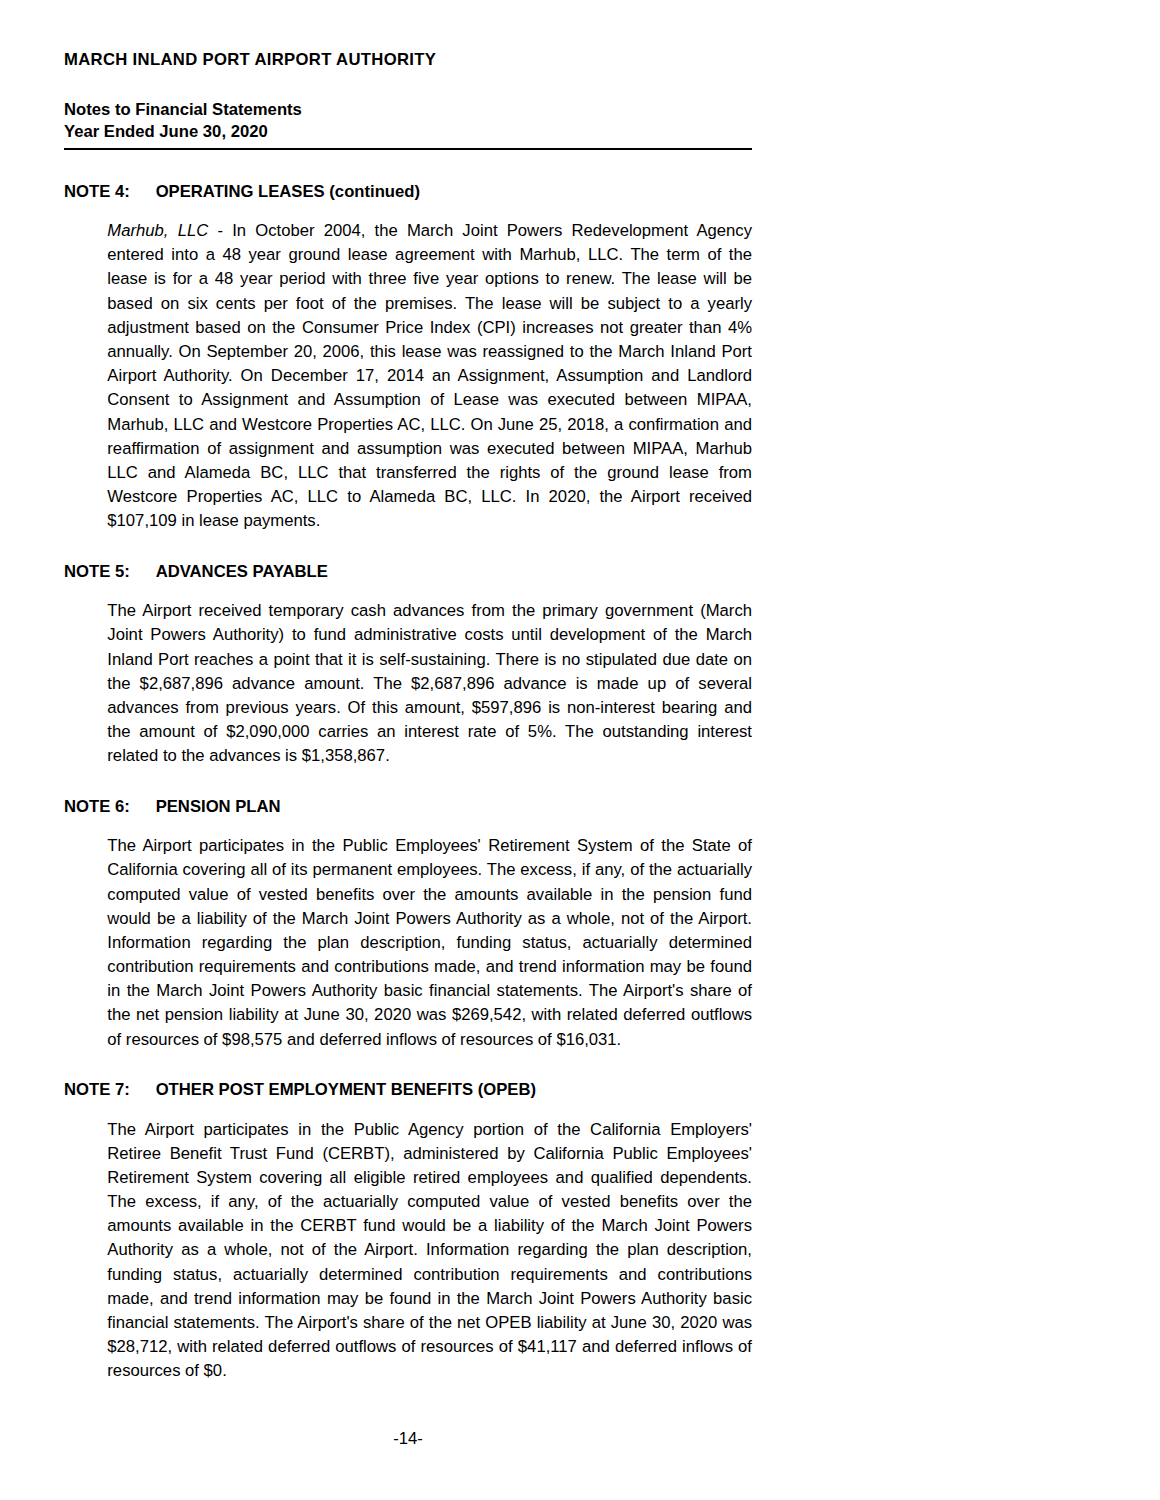MARCH INLAND PORT AIRPORT AUTHORITY
Notes to Financial Statements
Year Ended June 30, 2020
NOTE 4: OPERATING LEASES (continued)
Marhub, LLC - In October 2004, the March Joint Powers Redevelopment Agency entered into a 48 year ground lease agreement with Marhub, LLC. The term of the lease is for a 48 year period with three five year options to renew. The lease will be based on six cents per foot of the premises. The lease will be subject to a yearly adjustment based on the Consumer Price Index (CPI) increases not greater than 4% annually. On September 20, 2006, this lease was reassigned to the March Inland Port Airport Authority. On December 17, 2014 an Assignment, Assumption and Landlord Consent to Assignment and Assumption of Lease was executed between MIPAA, Marhub, LLC and Westcore Properties AC, LLC. On June 25, 2018, a confirmation and reaffirmation of assignment and assumption was executed between MIPAA, Marhub LLC and Alameda BC, LLC that transferred the rights of the ground lease from Westcore Properties AC, LLC to Alameda BC, LLC. In 2020, the Airport received $107,109 in lease payments.
NOTE 5: ADVANCES PAYABLE
The Airport received temporary cash advances from the primary government (March Joint Powers Authority) to fund administrative costs until development of the March Inland Port reaches a point that it is self-sustaining. There is no stipulated due date on the $2,687,896 advance amount. The $2,687,896 advance is made up of several advances from previous years. Of this amount, $597,896 is non-interest bearing and the amount of $2,090,000 carries an interest rate of 5%. The outstanding interest related to the advances is $1,358,867.
NOTE 6: PENSION PLAN
The Airport participates in the Public Employees' Retirement System of the State of California covering all of its permanent employees. The excess, if any, of the actuarially computed value of vested benefits over the amounts available in the pension fund would be a liability of the March Joint Powers Authority as a whole, not of the Airport. Information regarding the plan description, funding status, actuarially determined contribution requirements and contributions made, and trend information may be found in the March Joint Powers Authority basic financial statements. The Airport's share of the net pension liability at June 30, 2020 was $269,542, with related deferred outflows of resources of $98,575 and deferred inflows of resources of $16,031.
NOTE 7: OTHER POST EMPLOYMENT BENEFITS (OPEB)
The Airport participates in the Public Agency portion of the California Employers' Retiree Benefit Trust Fund (CERBT), administered by California Public Employees' Retirement System covering all eligible retired employees and qualified dependents. The excess, if any, of the actuarially computed value of vested benefits over the amounts available in the CERBT fund would be a liability of the March Joint Powers Authority as a whole, not of the Airport. Information regarding the plan description, funding status, actuarially determined contribution requirements and contributions made, and trend information may be found in the March Joint Powers Authority basic financial statements. The Airport's share of the net OPEB liability at June 30, 2020 was $28,712, with related deferred outflows of resources of $41,117 and deferred inflows of resources of $0.
-14-